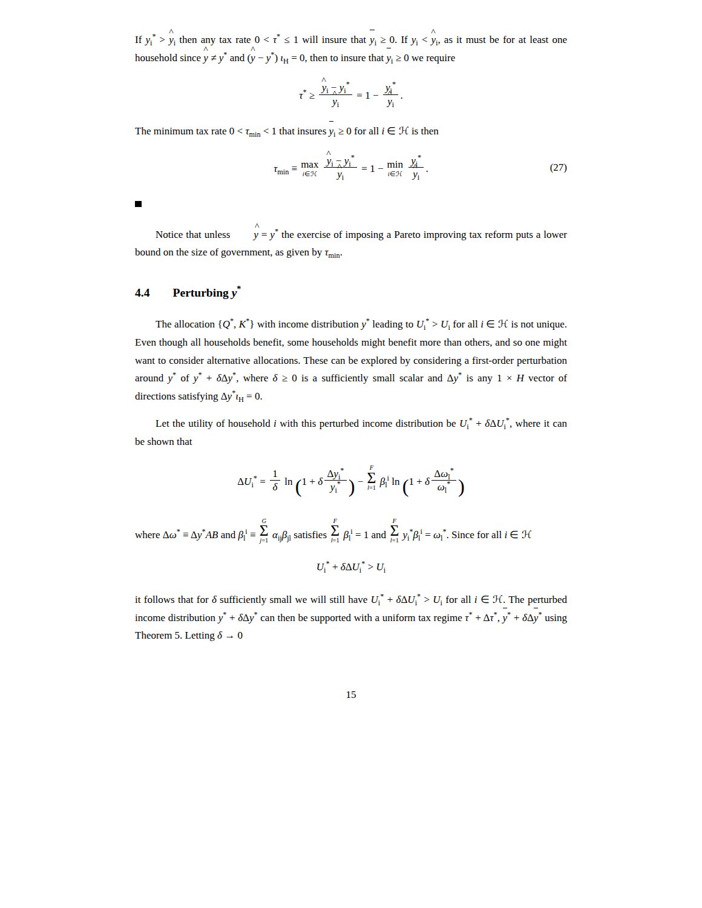If yi* > yi then any tax rate 0 < τ* ≤ 1 will insure that yi ≥ 0. If yi < yi, as it must be for at least one household since y ≠ y* and (y − y*) ιH = 0, then to insure that yi ≥ 0 we require
τ* ≥ yi − yi*yi = 1 − yi*yi.
The minimum tax rate 0 < τmin < 1 that insures yi ≥ 0 for all i ∈ ℋ is then
τmin ≡ max i∈ℋ yi − yi*yi = 1 − min i∈ℋ yi*yi. (27)
Notice that unless y = y* the exercise of imposing a Pareto improving tax reform puts a lower bound on the size of government, as given by τmin.
4.4 Perturbing y*
The allocation {Q*, K*} with income distribution y* leading to Ui* > Ui for all i ∈ ℋ is not unique. Even though all households benefit, some households might benefit more than others, and so one might want to consider alternative allocations. These can be explored by considering a first-order perturbation around y* of y* + δΔy*, where δ ≥ 0 is a sufficiently small scalar and Δy* is any 1 × H vector of directions satisfying Δy*ιH = 0.
Let the utility of household i with this perturbed income distribution be Ui* + δΔUi*, where it can be shown that
ΔUi* = 1 δ ln (1 + δΔyi*yi*) − FΣl=1 βli ln (1 + δΔωl*ωl*)
where Δω* ≡ Δy*AB and βli ≡ GΣj=1 αijβjl satisfies FΣl=1 βli = 1 and FΣl=1 yi*βli = ωl*. Since for all i ∈ ℋ
Ui* + δΔUi* > Ui
it follows that for δ sufficiently small we will still have Ui* + δΔUi* > Ui for all i ∈ ℋ. The perturbed income distribution y* + δΔy* can then be supported with a uniform tax regime τ* + Δτ*, y* + δΔy* using Theorem 5. Letting δ → 0
15